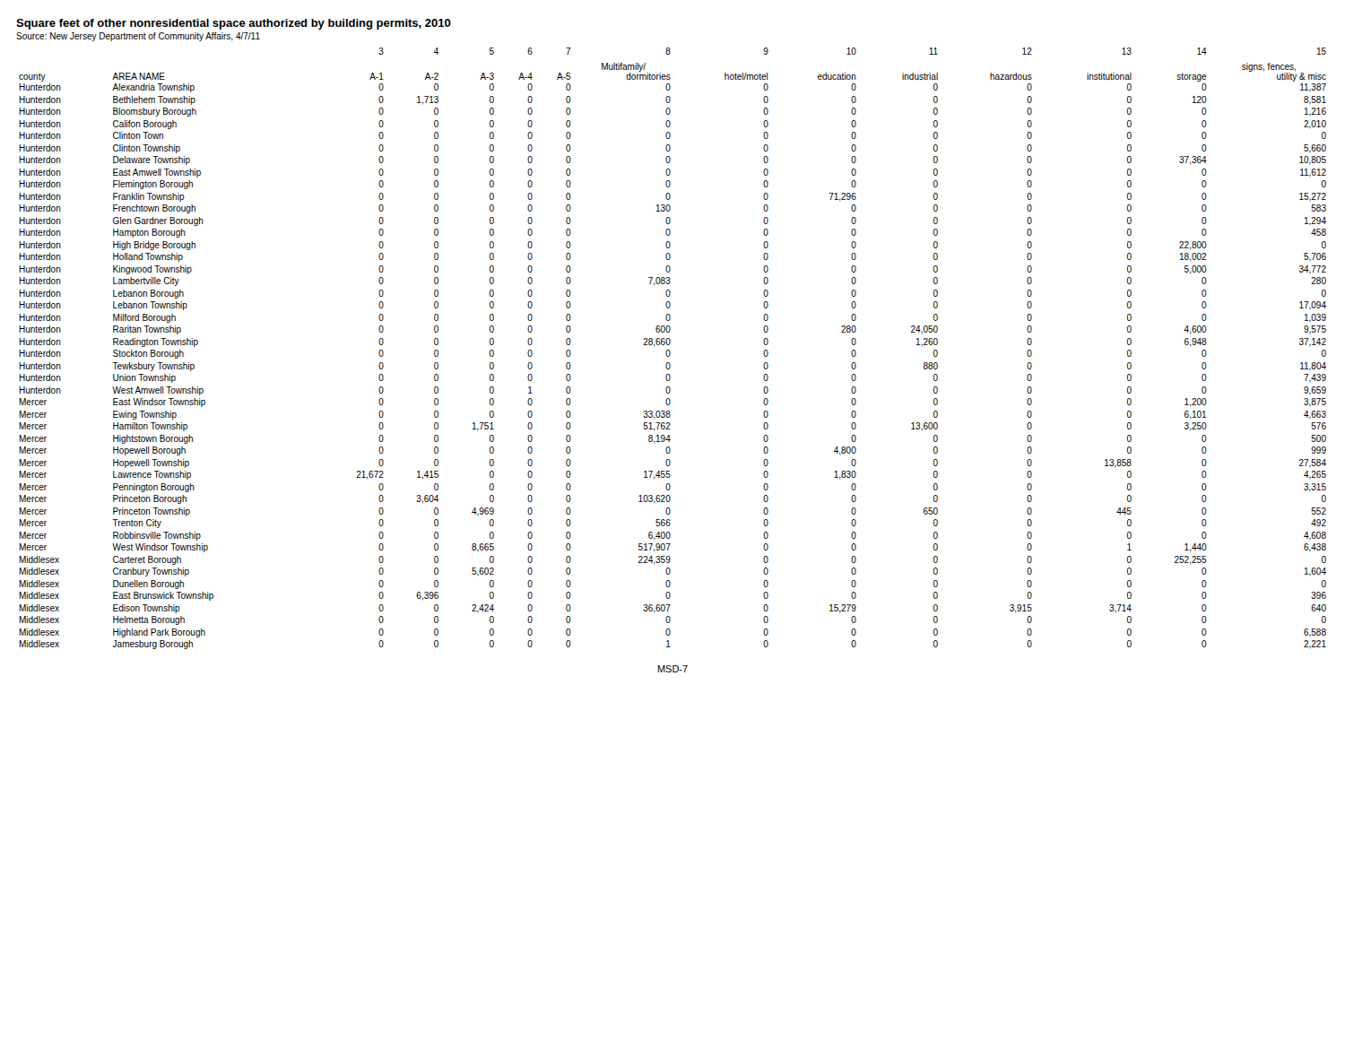Square feet of other nonresidential space authorized by building permits, 2010
Source: New Jersey Department of Community Affairs, 4/7/11
| | | 3 | 4 | 5 | 6 | 7 | 8 | 9 | 10 | 11 | 12 | 13 | 14 | 15 |
| --- | --- | --- | --- | --- | --- | --- | --- | --- | --- | --- | --- | --- | --- | --- |
| | | | | | | | Multifamily/ | | | | | | | signs, fences, |
| county | AREA NAME | A-1 | A-2 | A-3 | A-4 | A-5 | dormitories | hotel/motel | education | industrial | hazardous | institutional | storage | utility & misc |
| Hunterdon | Alexandria Township | 0 | 0 | 0 | 0 | 0 | 0 | 0 | 0 | 0 | 0 | 0 | 0 | 11,387 |
| Hunterdon | Bethlehem Township | 0 | 1,713 | 0 | 0 | 0 | 0 | 0 | 0 | 0 | 0 | 0 | 120 | 8,581 |
| Hunterdon | Bloomsbury Borough | 0 | 0 | 0 | 0 | 0 | 0 | 0 | 0 | 0 | 0 | 0 | 0 | 1,216 |
| Hunterdon | Califon Borough | 0 | 0 | 0 | 0 | 0 | 0 | 0 | 0 | 0 | 0 | 0 | 0 | 2,010 |
| Hunterdon | Clinton Town | 0 | 0 | 0 | 0 | 0 | 0 | 0 | 0 | 0 | 0 | 0 | 0 | 0 |
| Hunterdon | Clinton Township | 0 | 0 | 0 | 0 | 0 | 0 | 0 | 0 | 0 | 0 | 0 | 0 | 5,660 |
| Hunterdon | Delaware Township | 0 | 0 | 0 | 0 | 0 | 0 | 0 | 0 | 0 | 0 | 0 | 37,364 | 10,805 |
| Hunterdon | East Amwell Township | 0 | 0 | 0 | 0 | 0 | 0 | 0 | 0 | 0 | 0 | 0 | 0 | 11,612 |
| Hunterdon | Flemington Borough | 0 | 0 | 0 | 0 | 0 | 0 | 0 | 0 | 0 | 0 | 0 | 0 | 0 |
| Hunterdon | Franklin Township | 0 | 0 | 0 | 0 | 0 | 0 | 0 | 71,296 | 0 | 0 | 0 | 0 | 15,272 |
| Hunterdon | Frenchtown Borough | 0 | 0 | 0 | 0 | 0 | 130 | 0 | 0 | 0 | 0 | 0 | 0 | 583 |
| Hunterdon | Glen Gardner Borough | 0 | 0 | 0 | 0 | 0 | 0 | 0 | 0 | 0 | 0 | 0 | 0 | 1,294 |
| Hunterdon | Hampton Borough | 0 | 0 | 0 | 0 | 0 | 0 | 0 | 0 | 0 | 0 | 0 | 0 | 458 |
| Hunterdon | High Bridge Borough | 0 | 0 | 0 | 0 | 0 | 0 | 0 | 0 | 0 | 0 | 0 | 22,800 | 0 |
| Hunterdon | Holland Township | 0 | 0 | 0 | 0 | 0 | 0 | 0 | 0 | 0 | 0 | 0 | 18,002 | 5,706 |
| Hunterdon | Kingwood Township | 0 | 0 | 0 | 0 | 0 | 0 | 0 | 0 | 0 | 0 | 0 | 5,000 | 34,772 |
| Hunterdon | Lambertville City | 0 | 0 | 0 | 0 | 0 | 7,083 | 0 | 0 | 0 | 0 | 0 | 0 | 280 |
| Hunterdon | Lebanon Borough | 0 | 0 | 0 | 0 | 0 | 0 | 0 | 0 | 0 | 0 | 0 | 0 | 0 |
| Hunterdon | Lebanon Township | 0 | 0 | 0 | 0 | 0 | 0 | 0 | 0 | 0 | 0 | 0 | 0 | 17,094 |
| Hunterdon | Milford Borough | 0 | 0 | 0 | 0 | 0 | 0 | 0 | 0 | 0 | 0 | 0 | 0 | 1,039 |
| Hunterdon | Raritan Township | 0 | 0 | 0 | 0 | 0 | 600 | 0 | 280 | 24,050 | 0 | 0 | 4,600 | 9,575 |
| Hunterdon | Readington Township | 0 | 0 | 0 | 0 | 0 | 28,660 | 0 | 0 | 1,260 | 0 | 0 | 6,948 | 37,142 |
| Hunterdon | Stockton Borough | 0 | 0 | 0 | 0 | 0 | 0 | 0 | 0 | 0 | 0 | 0 | 0 | 0 |
| Hunterdon | Tewksbury Township | 0 | 0 | 0 | 0 | 0 | 0 | 0 | 0 | 880 | 0 | 0 | 0 | 11,804 |
| Hunterdon | Union Township | 0 | 0 | 0 | 0 | 0 | 0 | 0 | 0 | 0 | 0 | 0 | 0 | 7,439 |
| Hunterdon | West Amwell Township | 0 | 0 | 0 | 1 | 0 | 0 | 0 | 0 | 0 | 0 | 0 | 0 | 9,659 |
| Mercer | East Windsor Township | 0 | 0 | 0 | 0 | 0 | 0 | 0 | 0 | 0 | 0 | 0 | 1,200 | 3,875 |
| Mercer | Ewing Township | 0 | 0 | 0 | 0 | 0 | 33,038 | 0 | 0 | 0 | 0 | 0 | 6,101 | 4,663 |
| Mercer | Hamilton Township | 0 | 0 | 1,751 | 0 | 0 | 51,762 | 0 | 0 | 13,600 | 0 | 0 | 3,250 | 576 |
| Mercer | Hightstown Borough | 0 | 0 | 0 | 0 | 0 | 8,194 | 0 | 0 | 0 | 0 | 0 | 0 | 500 |
| Mercer | Hopewell Borough | 0 | 0 | 0 | 0 | 0 | 0 | 0 | 4,800 | 0 | 0 | 0 | 0 | 999 |
| Mercer | Hopewell Township | 0 | 0 | 0 | 0 | 0 | 0 | 0 | 0 | 0 | 0 | 13,858 | 0 | 27,584 |
| Mercer | Lawrence Township | 21,672 | 1,415 | 0 | 0 | 0 | 17,455 | 0 | 1,830 | 0 | 0 | 0 | 0 | 4,265 |
| Mercer | Pennington Borough | 0 | 0 | 0 | 0 | 0 | 0 | 0 | 0 | 0 | 0 | 0 | 0 | 3,315 |
| Mercer | Princeton Borough | 0 | 3,604 | 0 | 0 | 0 | 103,620 | 0 | 0 | 0 | 0 | 0 | 0 | 0 |
| Mercer | Princeton Township | 0 | 0 | 4,969 | 0 | 0 | 0 | 0 | 0 | 650 | 0 | 445 | 0 | 552 |
| Mercer | Trenton City | 0 | 0 | 0 | 0 | 0 | 566 | 0 | 0 | 0 | 0 | 0 | 0 | 492 |
| Mercer | Robbinsville Township | 0 | 0 | 0 | 0 | 0 | 6,400 | 0 | 0 | 0 | 0 | 0 | 0 | 4,608 |
| Mercer | West Windsor Township | 0 | 0 | 8,665 | 0 | 0 | 517,907 | 0 | 0 | 0 | 0 | 1 | 1,440 | 6,438 |
| Middlesex | Carteret Borough | 0 | 0 | 0 | 0 | 0 | 224,359 | 0 | 0 | 0 | 0 | 0 | 252,255 | 0 |
| Middlesex | Cranbury Township | 0 | 0 | 5,602 | 0 | 0 | 0 | 0 | 0 | 0 | 0 | 0 | 0 | 1,604 |
| Middlesex | Dunellen Borough | 0 | 0 | 0 | 0 | 0 | 0 | 0 | 0 | 0 | 0 | 0 | 0 | 0 |
| Middlesex | East Brunswick Township | 0 | 6,396 | 0 | 0 | 0 | 0 | 0 | 0 | 0 | 0 | 0 | 0 | 396 |
| Middlesex | Edison Township | 0 | 0 | 2,424 | 0 | 0 | 36,607 | 0 | 15,279 | 0 | 3,915 | 3,714 | 0 | 640 |
| Middlesex | Helmetta Borough | 0 | 0 | 0 | 0 | 0 | 0 | 0 | 0 | 0 | 0 | 0 | 0 | 0 |
| Middlesex | Highland Park Borough | 0 | 0 | 0 | 0 | 0 | 0 | 0 | 0 | 0 | 0 | 0 | 0 | 6,588 |
| Middlesex | Jamesburg Borough | 0 | 0 | 0 | 0 | 0 | 1 | 0 | 0 | 0 | 0 | 0 | 0 | 2,221 |
MSD-7